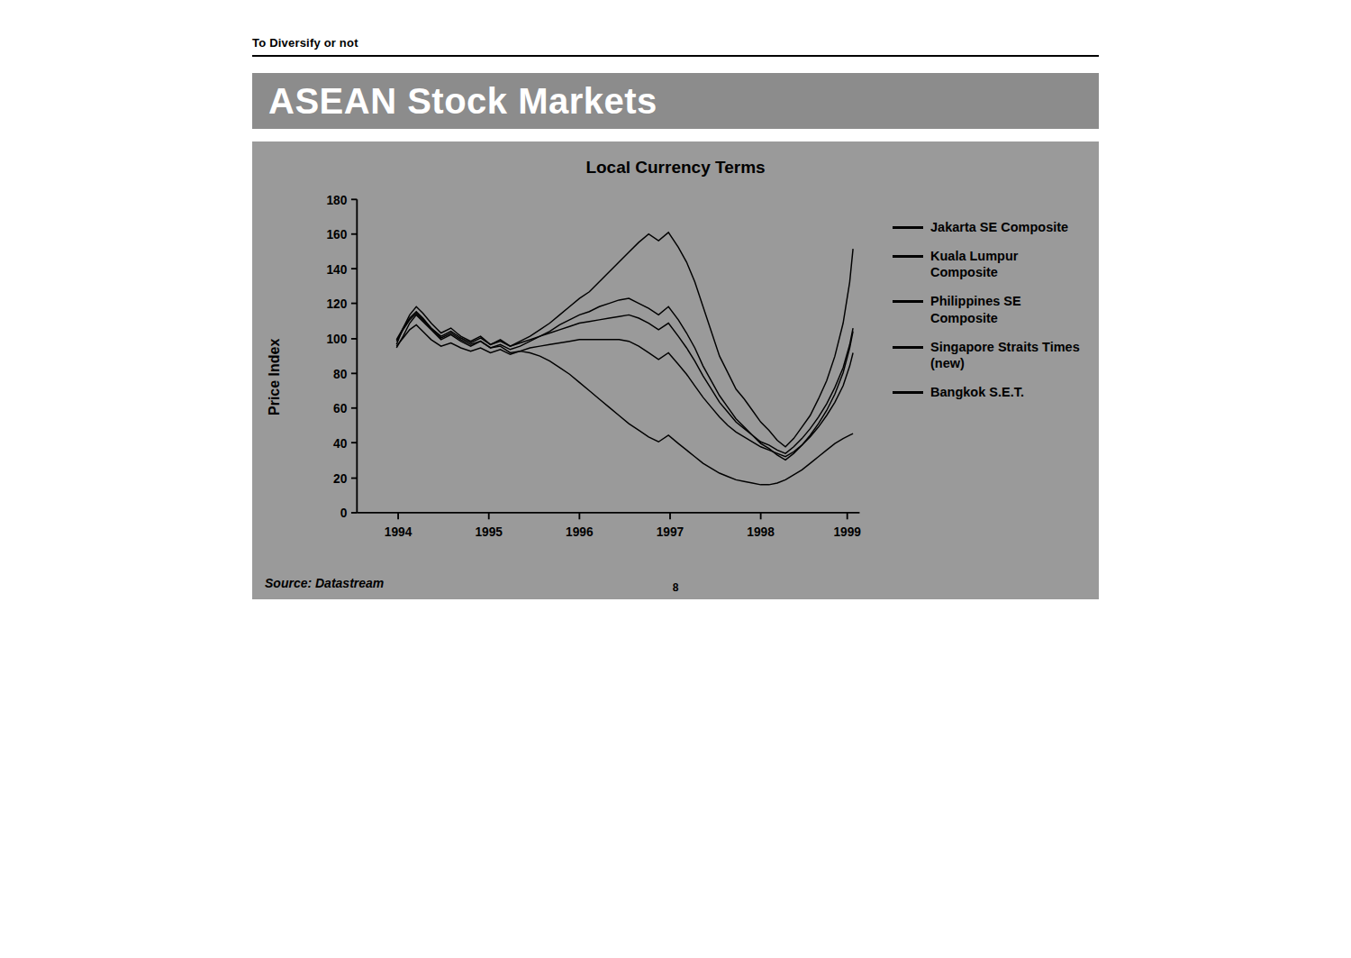To Diversify or not
ASEAN Stock Markets
Local Currency Terms
Price Index
180 160 140 120 100 80 60 40 20 0 1994 1995 1996 1997 1998 1999
Jakarta SE Composite
Kuala Lumpur Composite
Philippines SE Composite
Singapore Straits Times (new)
Bangkok S.E.T.
Source: Datastream
8